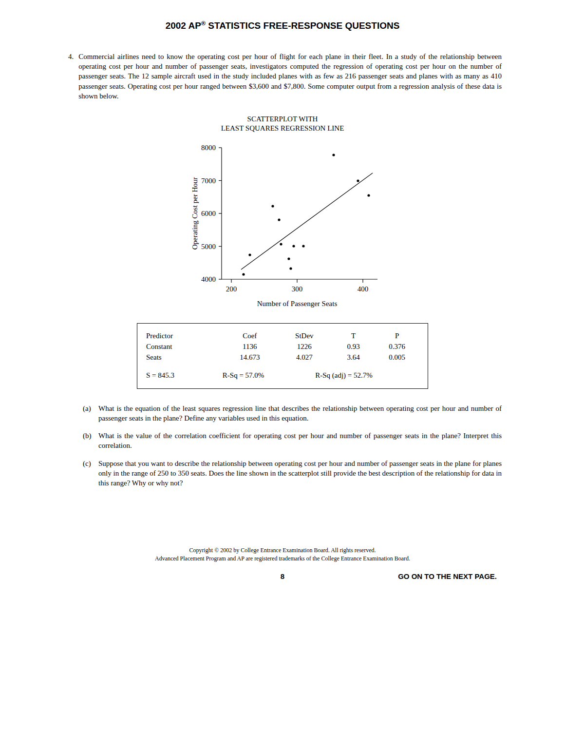2002 AP® STATISTICS FREE-RESPONSE QUESTIONS
4.
Commercial airlines need to know the operating cost per hour of flight for each plane in their fleet. In a study of the relationship between operating cost per hour and number of passenger seats, investigators computed the regression of operating cost per hour on the number of passenger seats. The 12 sample aircraft used in the study included planes with as few as 216 passenger seats and planes with as many as 410 passenger seats. Operating cost per hour ranged between $3,600 and $7,800. Some computer output from a regression analysis of these data is shown below.
SCATTERPLOT WITH
LEAST SQUARES REGRESSION LINE
8000 7000 6000 5000 4000 200 300 400 Number of Passenger Seats Operating Cost per Hour
| Predictor | Coef | StDev | T | P |
| Constant | 1136 | 1226 | 0.93 | 0.376 |
| Seats | 14.673 | 4.027 | 3.64 | 0.005 |
S = 845.3 R-Sq = 57.0% R-Sq (adj) = 52.7%
(a) What is the equation of the least squares regression line that describes the relationship between operating cost per hour and number of passenger seats in the plane? Define any variables used in this equation.
(b) What is the value of the correlation coefficient for operating cost per hour and number of passenger seats in the plane? Interpret this correlation.
(c) Suppose that you want to describe the relationship between operating cost per hour and number of passenger seats in the plane for planes only in the range of 250 to 350 seats. Does the line shown in the scatterplot still provide the best description of the relationship for data in this range? Why or why not?
Copyright © 2002 by College Entrance Examination Board. All rights reserved.
Advanced Placement Program and AP are registered trademarks of the College Entrance Examination Board.
8 GO ON TO THE NEXT PAGE.